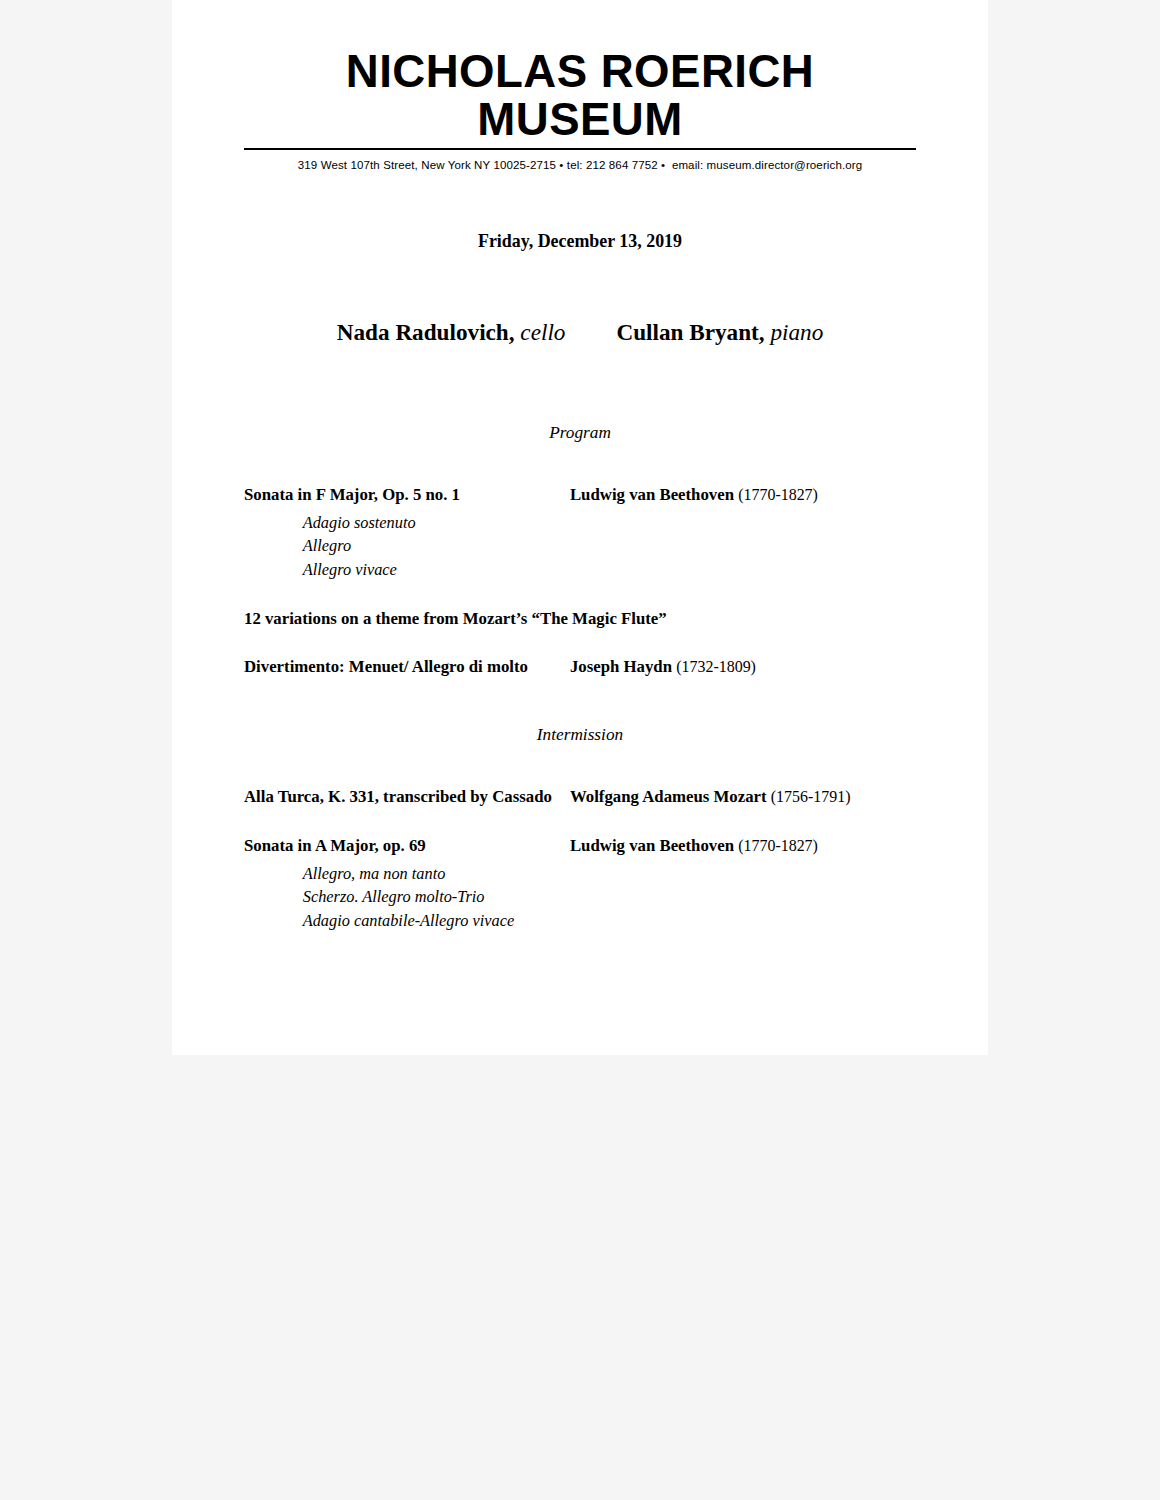NICHOLAS ROERICH MUSEUM
319 West 107th Street, New York NY 10025-2715 • tel: 212 864 7752 • email: museum.director@roerich.org
Friday, December 13, 2019
Nada Radulovich, cello Cullan Bryant, piano
Program
Sonata in F Major, Op. 5 no. 1 Ludwig van Beethoven (1770-1827)
Adagio sostenuto
Allegro
Allegro vivace
12 variations on a theme from Mozart’s “The Magic Flute”
Divertimento: Menuet/ Allegro di molto Joseph Haydn (1732-1809)
Intermission
Alla Turca, K. 331, transcribed by Cassado Wolfgang Adameus Mozart (1756-1791)
Sonata in A Major, op. 69 Ludwig van Beethoven (1770-1827)
Allegro, ma non tanto
Scherzo. Allegro molto-Trio
Adagio cantabile-Allegro vivace